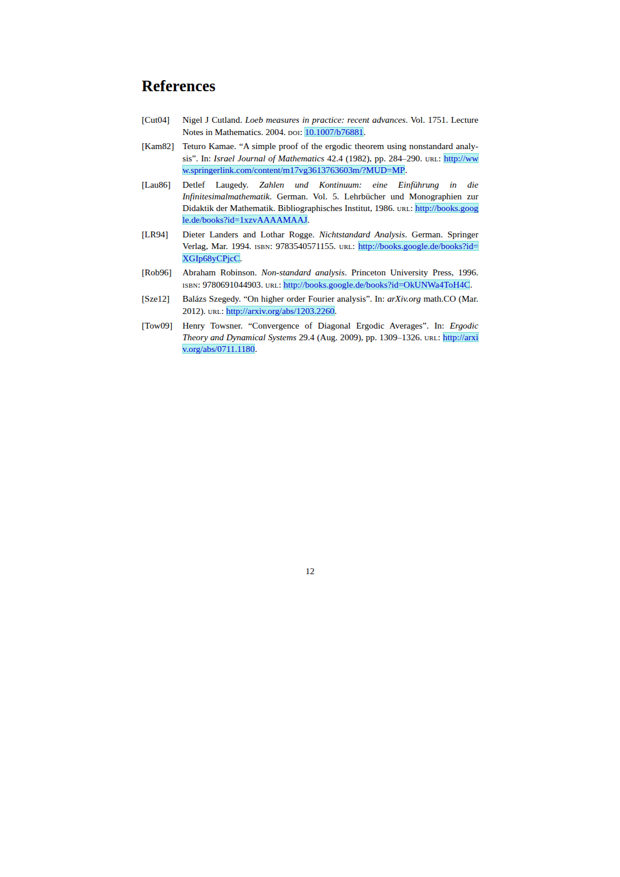References
[Cut04]
Nigel J Cutland. Loeb measures in practice: recent advances. Vol. 1751. Lecture Notes in Mathematics. 2004. doi: 10.1007/b76881.
[Kam82]
Teturo Kamae. “A simple proof of the ergodic theorem using nonstandard analysis”. In: Israel Journal of Mathematics 42.4 (1982), pp. 284–290. url: http://www.springerlink.com/content/m17vg3613763603m/?MUD=MP.
[Lau86]
Detlef Laugedy. Zahlen und Kontinuum: eine Einführung in die Infinitesimalmathematik. German. Vol. 5. Lehrbücher und Monographien zur Didaktik der Mathematik. Bibliographisches Institut, 1986. url: http://books.google.de/books?id=1xzvAAAAMAAJ.
[LR94]
Dieter Landers and Lothar Rogge. Nichtstandard Analysis. German. Springer Verlag, Mar. 1994. isbn: 9783540571155. url: http://books.google.de/books?id=XGIp68yCPjcC.
[Rob96]
Abraham Robinson. Non-standard analysis. Princeton University Press, 1996. isbn: 9780691044903. url: http://books.google.de/books?id=OkUNWa4ToH4C.
[Sze12]
Balázs Szegedy. “On higher order Fourier analysis”. In: arXiv.org math.CO (Mar. 2012). url: http://arxiv.org/abs/1203.2260.
[Tow09]
Henry Towsner. “Convergence of Diagonal Ergodic Averages”. In: Ergodic Theory and Dynamical Systems 29.4 (Aug. 2009), pp. 1309–1326. url: http://arxiv.org/abs/0711.1180.
12